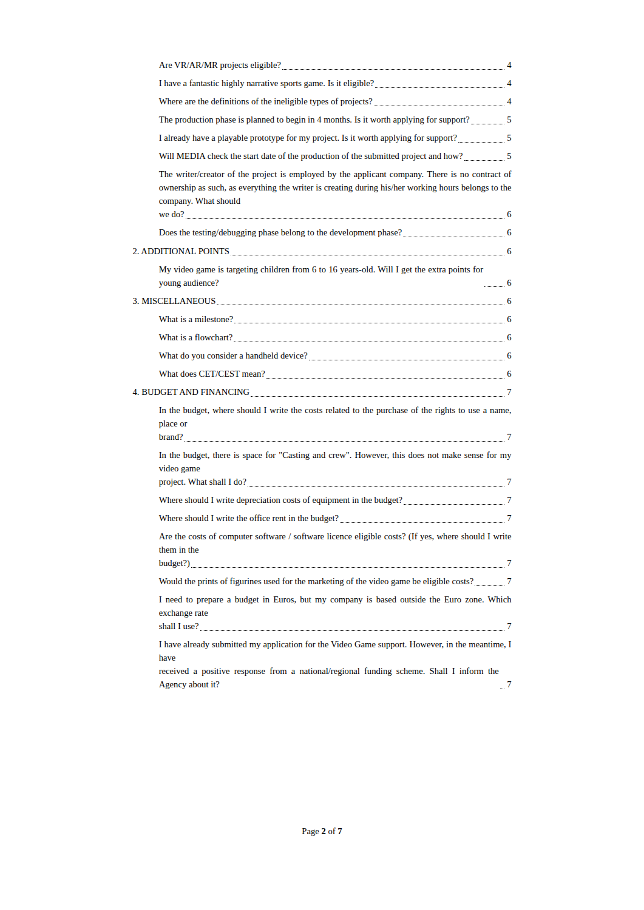Are VR/AR/MR projects eligible? 4
I have a fantastic highly narrative sports game. Is it eligible? 4
Where are the definitions of the ineligible types of projects? 4
The production phase is planned to begin in 4 months. Is it worth applying for support? 5
I already have a playable prototype for my project. Is it worth applying for support? 5
Will MEDIA check the start date of the production of the submitted project and how? 5
The writer/creator of the project is employed by the applicant company. There is no contract of ownership as such, as everything the writer is creating during his/her working hours belongs to the company. What should we do? 6
Does the testing/debugging phase belong to the development phase? 6
2. ADDITIONAL POINTS 6
My video game is targeting children from 6 to 16 years-old. Will I get the extra points for young audience? 6
3. MISCELLANEOUS 6
What is a milestone? 6
What is a flowchart? 6
What do you consider a handheld device? 6
What does CET/CEST mean? 6
4. BUDGET AND FINANCING 7
In the budget, where should I write the costs related to the purchase of the rights to use a name, place or brand? 7
In the budget, there is space for "Casting and crew". However, this does not make sense for my video game project. What shall I do? 7
Where should I write depreciation costs of equipment in the budget? 7
Where should I write the office rent in the budget? 7
Are the costs of computer software / software licence eligible costs? (If yes, where should I write them in the budget?) 7
Would the prints of figurines used for the marketing of the video game be eligible costs? 7
I need to prepare a budget in Euros, but my company is based outside the Euro zone. Which exchange rate shall I use? 7
I have already submitted my application for the Video Game support. However, in the meantime, I have received a positive response from a national/regional funding scheme. Shall I inform the Agency about it? 7
Page 2 of 7